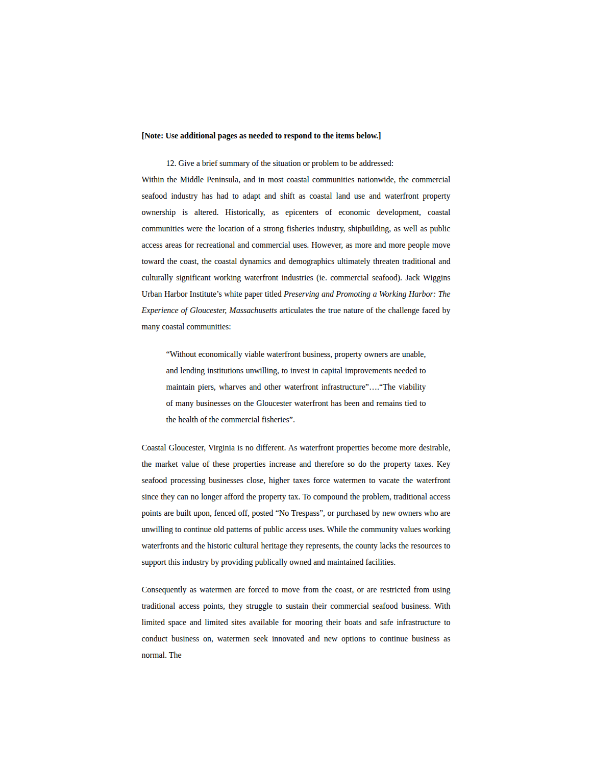[Note: Use additional pages as needed to respond to the items below.]
12. Give a brief summary of the situation or problem to be addressed:
Within the Middle Peninsula, and in most coastal communities nationwide, the commercial seafood industry has had to adapt and shift as coastal land use and waterfront property ownership is altered. Historically, as epicenters of economic development, coastal communities were the location of a strong fisheries industry, shipbuilding, as well as public access areas for recreational and commercial uses. However, as more and more people move toward the coast, the coastal dynamics and demographics ultimately threaten traditional and culturally significant working waterfront industries (ie. commercial seafood). Jack Wiggins Urban Harbor Institute’s white paper titled Preserving and Promoting a Working Harbor: The Experience of Gloucester, Massachusetts articulates the true nature of the challenge faced by many coastal communities:
“Without economically viable waterfront business, property owners are unable, and lending institutions unwilling, to invest in capital improvements needed to maintain piers, wharves and other waterfront infrastructure”….“The viability of many businesses on the Gloucester waterfront has been and remains tied to the health of the commercial fisheries”.
Coastal Gloucester, Virginia is no different. As waterfront properties become more desirable, the market value of these properties increase and therefore so do the property taxes. Key seafood processing businesses close, higher taxes force watermen to vacate the waterfront since they can no longer afford the property tax. To compound the problem, traditional access points are built upon, fenced off, posted “No Trespass”, or purchased by new owners who are unwilling to continue old patterns of public access uses. While the community values working waterfronts and the historic cultural heritage they represents, the county lacks the resources to support this industry by providing publically owned and maintained facilities.
Consequently as watermen are forced to move from the coast, or are restricted from using traditional access points, they struggle to sustain their commercial seafood business. With limited space and limited sites available for mooring their boats and safe infrastructure to conduct business on, watermen seek innovated and new options to continue business as normal. The